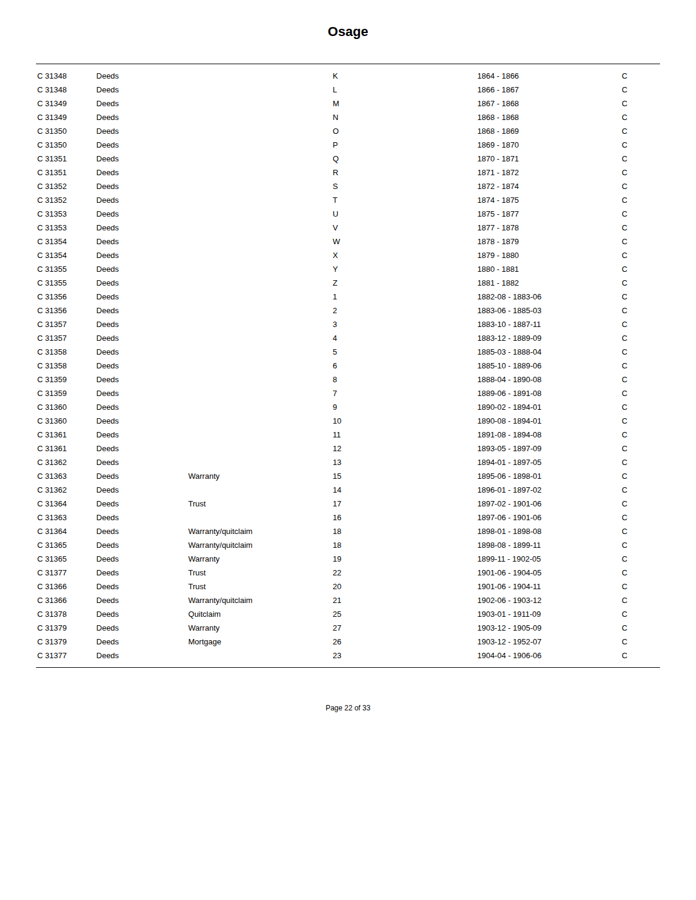Osage
| C 31348 | Deeds | | K | 1864 - 1866 | C |
| C 31348 | Deeds | | L | 1866 - 1867 | C |
| C 31349 | Deeds | | M | 1867 - 1868 | C |
| C 31349 | Deeds | | N | 1868 - 1868 | C |
| C 31350 | Deeds | | O | 1868 - 1869 | C |
| C 31350 | Deeds | | P | 1869 - 1870 | C |
| C 31351 | Deeds | | Q | 1870 - 1871 | C |
| C 31351 | Deeds | | R | 1871 - 1872 | C |
| C 31352 | Deeds | | S | 1872 - 1874 | C |
| C 31352 | Deeds | | T | 1874 - 1875 | C |
| C 31353 | Deeds | | U | 1875 - 1877 | C |
| C 31353 | Deeds | | V | 1877 - 1878 | C |
| C 31354 | Deeds | | W | 1878 - 1879 | C |
| C 31354 | Deeds | | X | 1879 - 1880 | C |
| C 31355 | Deeds | | Y | 1880 - 1881 | C |
| C 31355 | Deeds | | Z | 1881 - 1882 | C |
| C 31356 | Deeds | | 1 | 1882-08 - 1883-06 | C |
| C 31356 | Deeds | | 2 | 1883-06 - 1885-03 | C |
| C 31357 | Deeds | | 3 | 1883-10 - 1887-11 | C |
| C 31357 | Deeds | | 4 | 1883-12 - 1889-09 | C |
| C 31358 | Deeds | | 5 | 1885-03 - 1888-04 | C |
| C 31358 | Deeds | | 6 | 1885-10 - 1889-06 | C |
| C 31359 | Deeds | | 8 | 1888-04 - 1890-08 | C |
| C 31359 | Deeds | | 7 | 1889-06 - 1891-08 | C |
| C 31360 | Deeds | | 9 | 1890-02 - 1894-01 | C |
| C 31360 | Deeds | | 10 | 1890-08 - 1894-01 | C |
| C 31361 | Deeds | | 11 | 1891-08 - 1894-08 | C |
| C 31361 | Deeds | | 12 | 1893-05 - 1897-09 | C |
| C 31362 | Deeds | | 13 | 1894-01 - 1897-05 | C |
| C 31363 | Deeds | Warranty | 15 | 1895-06 - 1898-01 | C |
| C 31362 | Deeds | | 14 | 1896-01 - 1897-02 | C |
| C 31364 | Deeds | Trust | 17 | 1897-02 - 1901-06 | C |
| C 31363 | Deeds | | 16 | 1897-06 - 1901-06 | C |
| C 31364 | Deeds | Warranty/quitclaim | 18 | 1898-01 - 1898-08 | C |
| C 31365 | Deeds | Warranty/quitclaim | 18 | 1898-08 - 1899-11 | C |
| C 31365 | Deeds | Warranty | 19 | 1899-11 - 1902-05 | C |
| C 31377 | Deeds | Trust | 22 | 1901-06 - 1904-05 | C |
| C 31366 | Deeds | Trust | 20 | 1901-06 - 1904-11 | C |
| C 31366 | Deeds | Warranty/quitclaim | 21 | 1902-06 - 1903-12 | C |
| C 31378 | Deeds | Quitclaim | 25 | 1903-01 - 1911-09 | C |
| C 31379 | Deeds | Warranty | 27 | 1903-12 - 1905-09 | C |
| C 31379 | Deeds | Mortgage | 26 | 1903-12 - 1952-07 | C |
| C 31377 | Deeds | | 23 | 1904-04 - 1906-06 | C |
Page 22 of 33